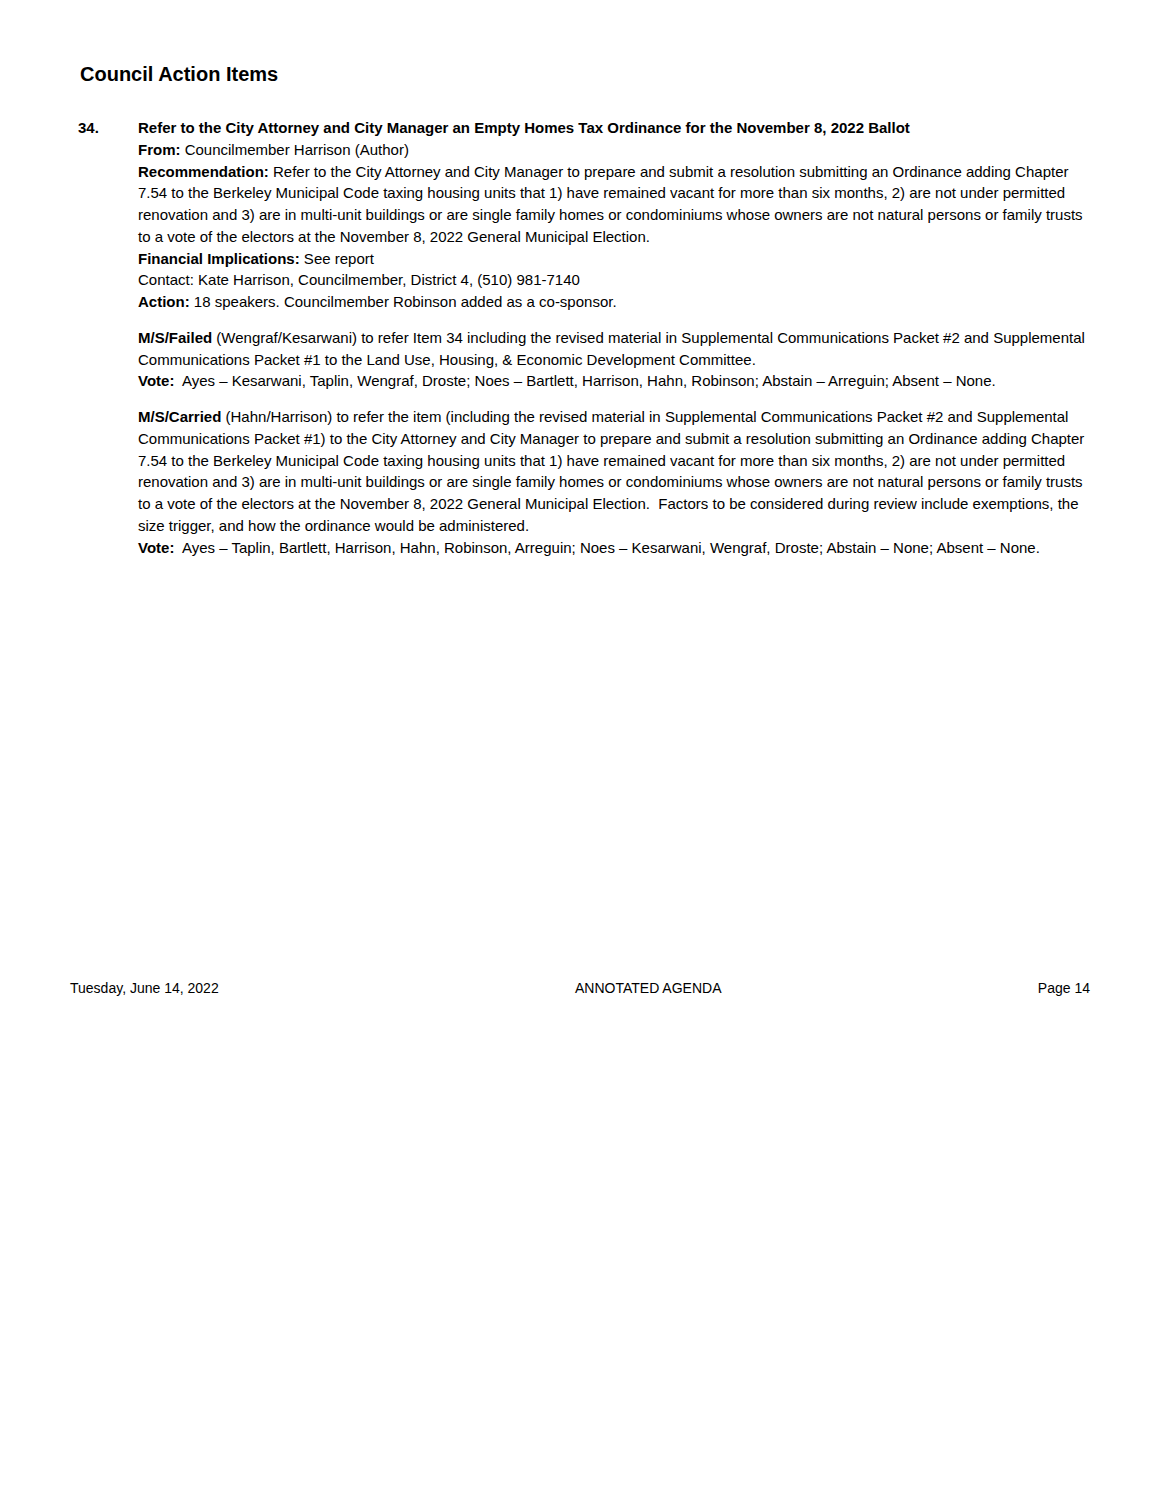Council Action Items
34.
Refer to the City Attorney and City Manager an Empty Homes Tax Ordinance for the November 8, 2022 Ballot
From: Councilmember Harrison (Author)
Recommendation: Refer to the City Attorney and City Manager to prepare and submit a resolution submitting an Ordinance adding Chapter 7.54 to the Berkeley Municipal Code taxing housing units that 1) have remained vacant for more than six months, 2) are not under permitted renovation and 3) are in multi-unit buildings or are single family homes or condominiums whose owners are not natural persons or family trusts to a vote of the electors at the November 8, 2022 General Municipal Election.
Financial Implications: See report
Contact: Kate Harrison, Councilmember, District 4, (510) 981-7140
Action: 18 speakers. Councilmember Robinson added as a co-sponsor.
M/S/Failed (Wengraf/Kesarwani) to refer Item 34 including the revised material in Supplemental Communications Packet #2 and Supplemental Communications Packet #1 to the Land Use, Housing, & Economic Development Committee.
Vote: Ayes – Kesarwani, Taplin, Wengraf, Droste; Noes – Bartlett, Harrison, Hahn, Robinson; Abstain – Arreguin; Absent – None.
M/S/Carried (Hahn/Harrison) to refer the item (including the revised material in Supplemental Communications Packet #2 and Supplemental Communications Packet #1) to the City Attorney and City Manager to prepare and submit a resolution submitting an Ordinance adding Chapter 7.54 to the Berkeley Municipal Code taxing housing units that 1) have remained vacant for more than six months, 2) are not under permitted renovation and 3) are in multi-unit buildings or are single family homes or condominiums whose owners are not natural persons or family trusts to a vote of the electors at the November 8, 2022 General Municipal Election. Factors to be considered during review include exemptions, the size trigger, and how the ordinance would be administered.
Vote: Ayes – Taplin, Bartlett, Harrison, Hahn, Robinson, Arreguin; Noes – Kesarwani, Wengraf, Droste; Abstain – None; Absent – None.
Tuesday, June 14, 2022
ANNOTATED AGENDA
Page 14